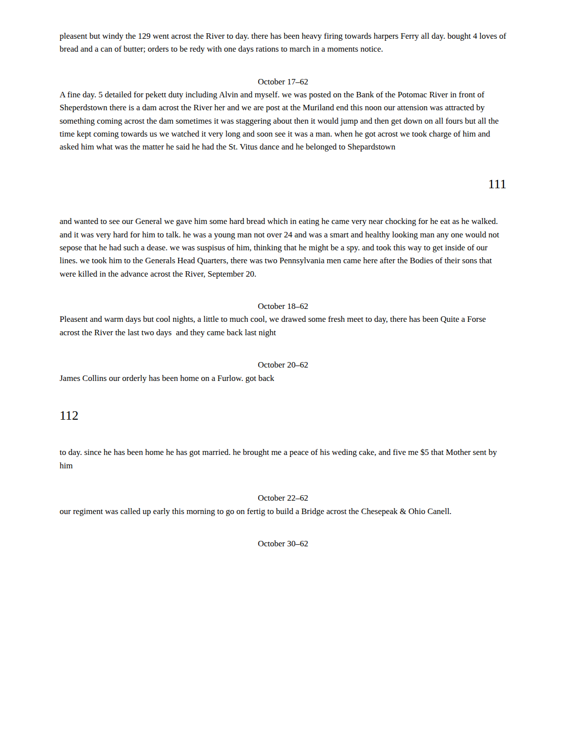pleasent but windy the 129 went acrost the River to day. there has been heavy firing towards harpers Ferry all day. bought 4 loves of bread and a can of butter; orders to be redy with one days rations to march in a moments notice.
October 17–62
A fine day. 5 detailed for pekett duty including Alvin and myself. we was posted on the Bank of the Potomac River in front of Sheperdstown there is a dam acrost the River her and we are post at the Muriland end this noon our attension was attracted by something coming acrost the dam sometimes it was staggering about then it would jump and then get down on all fours but all the time kept coming towards us we watched it very long and soon see it was a man. when he got acrost we took charge of him and asked him what was the matter he said he had the St. Vitus dance and he belonged to Shepardstown
111
and wanted to see our General we gave him some hard bread which in eating he came very near chocking for he eat as he walked. and it was very hard for him to talk. he was a young man not over 24 and was a smart and healthy looking man any one would not sepose that he had such a dease. we was suspisus of him, thinking that he might be a spy. and took this way to get inside of our lines. we took him to the Generals Head Quarters, there was two Pennsylvania men came here after the Bodies of their sons that were killed in the advance acrost the River, September 20.
October 18–62
Pleasent and warm days but cool nights, a little to much cool, we drawed some fresh meet to day, there has been Quite a Forse acrost the River the last two days and they came back last night
October 20–62
James Collins our orderly has been home on a Furlow. got back
112
to day. since he has been home he has got married. he brought me a peace of his weding cake, and five me $5 that Mother sent by him
October 22–62
our regiment was called up early this morning to go on fertig to build a Bridge acrost the Chesepeak & Ohio Canell.
October 30–62